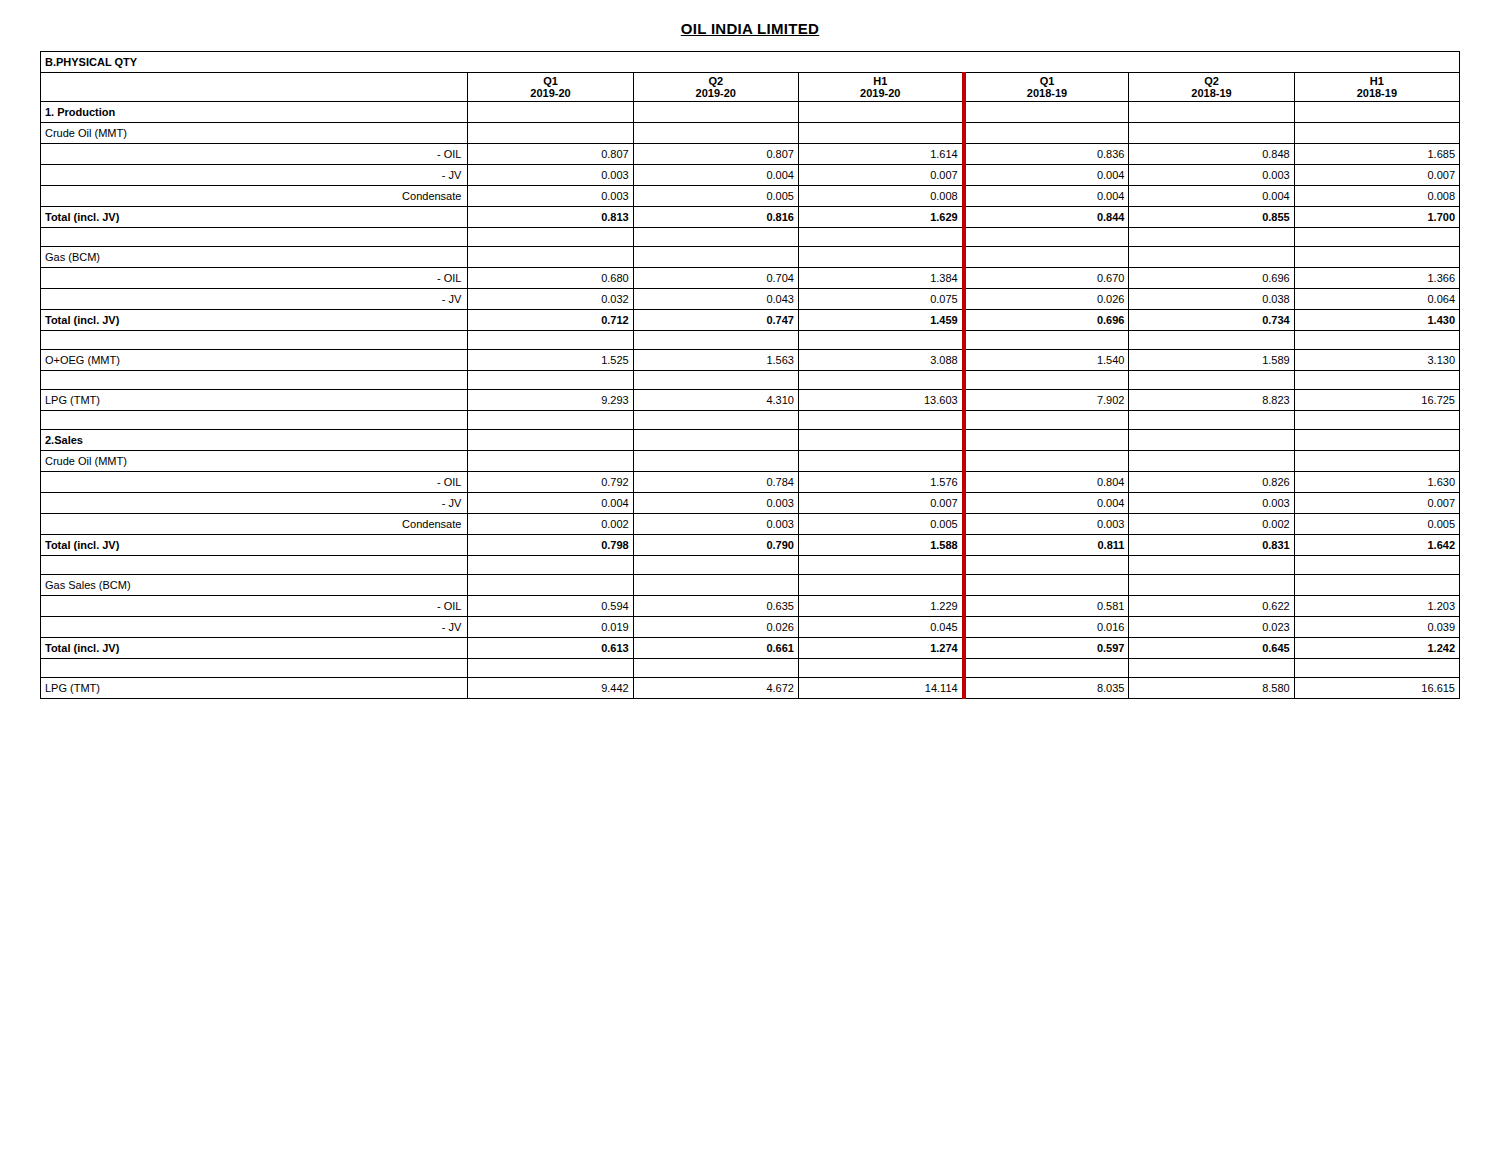OIL INDIA LIMITED
| B.PHYSICAL QTY |
| | Q1 2019-20 | Q2 2019-20 | H1 2019-20 | Q1 2018-19 | Q2 2018-19 | H1 2018-19 |
| 1. Production | | | | | | |
| Crude Oil (MMT) | | | | | | |
| - OIL | 0.807 | 0.807 | 1.614 | 0.836 | 0.848 | 1.685 |
| - JV | 0.003 | 0.004 | 0.007 | 0.004 | 0.003 | 0.007 |
| Condensate | 0.003 | 0.005 | 0.008 | 0.004 | 0.004 | 0.008 |
| Total (incl. JV) | 0.813 | 0.816 | 1.629 | 0.844 | 0.855 | 1.700 |
| Gas (BCM) | | | | | | |
| - OIL | 0.680 | 0.704 | 1.384 | 0.670 | 0.696 | 1.366 |
| - JV | 0.032 | 0.043 | 0.075 | 0.026 | 0.038 | 0.064 |
| Total (incl. JV) | 0.712 | 0.747 | 1.459 | 0.696 | 0.734 | 1.430 |
| O+OEG (MMT) | 1.525 | 1.563 | 3.088 | 1.540 | 1.589 | 3.130 |
| LPG (TMT) | 9.293 | 4.310 | 13.603 | 7.902 | 8.823 | 16.725 |
| 2.Sales | | | | | | |
| Crude Oil (MMT) | | | | | | |
| - OIL | 0.792 | 0.784 | 1.576 | 0.804 | 0.826 | 1.630 |
| - JV | 0.004 | 0.003 | 0.007 | 0.004 | 0.003 | 0.007 |
| Condensate | 0.002 | 0.003 | 0.005 | 0.003 | 0.002 | 0.005 |
| Total (incl. JV) | 0.798 | 0.790 | 1.588 | 0.811 | 0.831 | 1.642 |
| Gas Sales (BCM) | | | | | | |
| - OIL | 0.594 | 0.635 | 1.229 | 0.581 | 0.622 | 1.203 |
| - JV | 0.019 | 0.026 | 0.045 | 0.016 | 0.023 | 0.039 |
| Total (incl. JV) | 0.613 | 0.661 | 1.274 | 0.597 | 0.645 | 1.242 |
| LPG (TMT) | 9.442 | 4.672 | 14.114 | 8.035 | 8.580 | 16.615 |